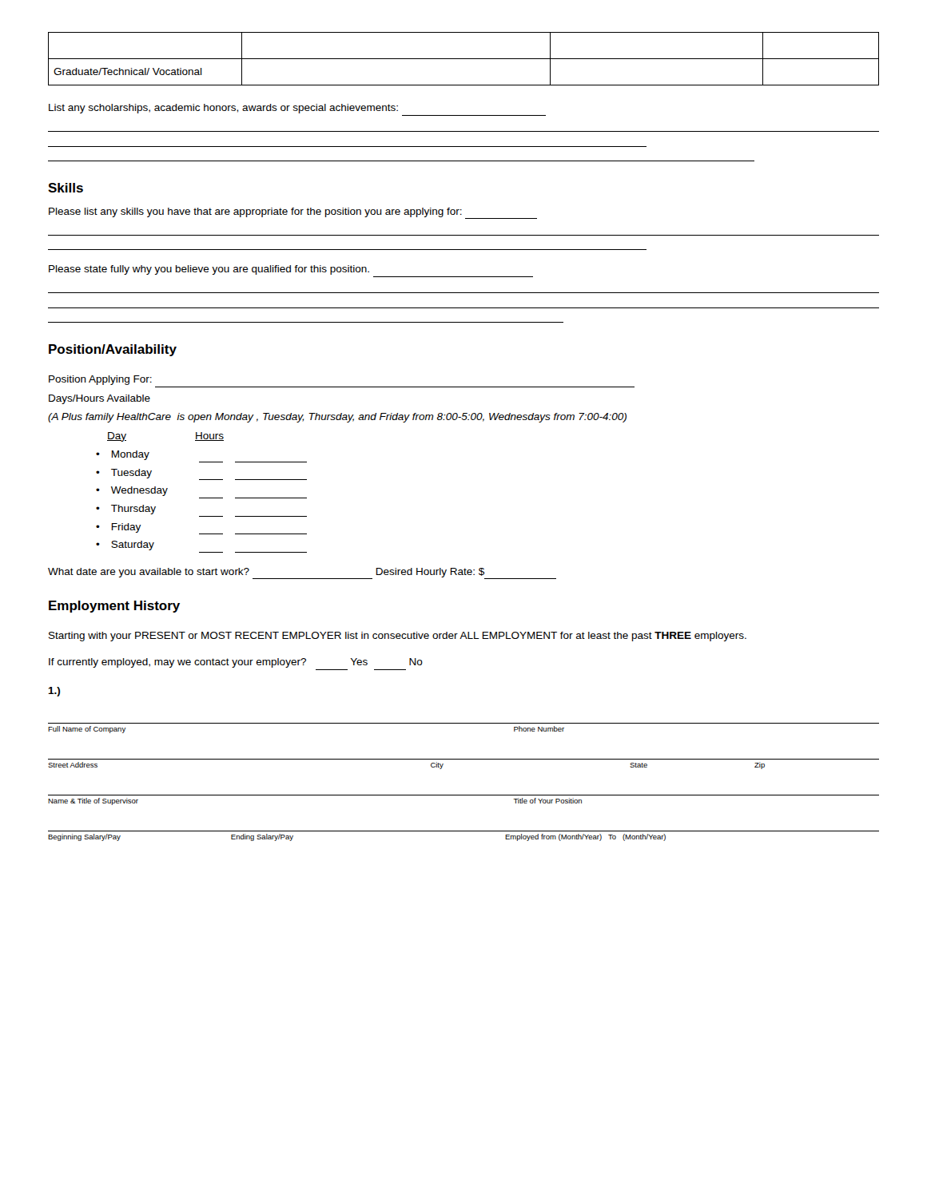| Graduate/Technical/ Vocational | | | |
List any scholarships, academic honors, awards or special achievements:
Skills
Please list any skills you have that are appropriate for the position you are applying for:
Please state fully why you believe you are qualified for this position.
Position/Availability
Position Applying For:
Days/Hours Available
(A Plus family HealthCare is open Monday , Tuesday, Thursday, and Friday from 8:00-5:00, Wednesdays from 7:00-4:00)
Day Hours
Monday
Tuesday
Wednesday
Thursday
Friday
Saturday
What date are you available to start work? Desired Hourly Rate: $
Employment History
Starting with your PRESENT or MOST RECENT EMPLOYER list in consecutive order ALL EMPLOYMENT for at least the past THREE employers.
If currently employed, may we contact your employer? Yes No
1.)
Full Name of Company Phone Number
Street Address City State Zip
Name & Title of Supervisor Title of Your Position
Beginning Salary/Pay Ending Salary/Pay Employed from (Month/Year) To (Month/Year)